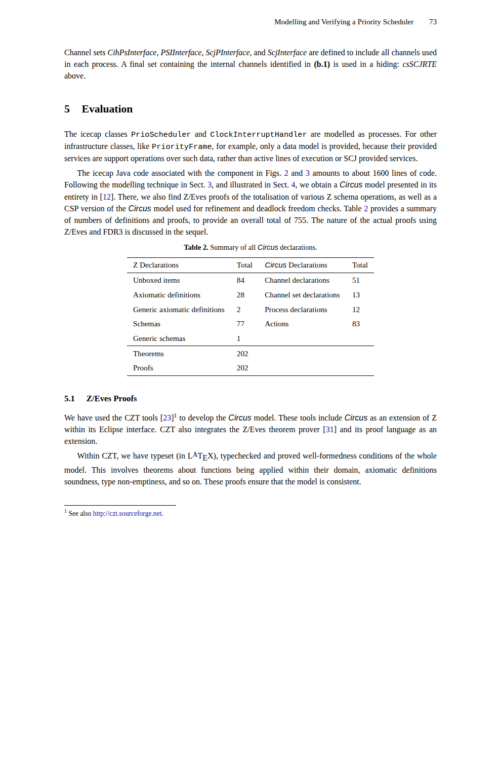Modelling and Verifying a Priority Scheduler 73
Channel sets CihPsInterface, PSIInterface, ScjPInterface, and ScjInterface are defined to include all channels used in each process. A final set containing the internal channels identified in (b.1) is used in a hiding: csSCJRTE above.
5 Evaluation
The icecap classes PrioScheduler and ClockInterruptHandler are modelled as processes. For other infrastructure classes, like PriorityFrame, for example, only a data model is provided, because their provided services are support operations over such data, rather than active lines of execution or SCJ provided services.
The icecap Java code associated with the component in Figs. 2 and 3 amounts to about 1600 lines of code. Following the modelling technique in Sect. 3, and illustrated in Sect. 4, we obtain a Circus model presented in its entirety in [12]. There, we also find Z/Eves proofs of the totalisation of various Z schema operations, as well as a CSP version of the Circus model used for refinement and deadlock freedom checks. Table 2 provides a summary of numbers of definitions and proofs, to provide an overall total of 755. The nature of the actual proofs using Z/Eves and FDR3 is discussed in the sequel.
Table 2. Summary of all Circus declarations.
| Z Declarations | Total | Circus Declarations | Total |
| --- | --- | --- | --- |
| Unboxed items | 84 | Channel declarations | 51 |
| Axiomatic definitions | 28 | Channel set declarations | 13 |
| Generic axiomatic definitions | 2 | Process declarations | 12 |
| Schemas | 77 | Actions | 83 |
| Generic schemas | 1 | | |
| Theorems | 202 | | |
| Proofs | 202 | | |
5.1 Z/Eves Proofs
We have used the CZT tools [23]1 to develop the Circus model. These tools include Circus as an extension of Z within its Eclipse interface. CZT also integrates the Z/Eves theorem prover [31] and its proof language as an extension.
Within CZT, we have typeset (in LATEX), typechecked and proved well-formedness conditions of the whole model. This involves theorems about functions being applied within their domain, axiomatic definitions soundness, type non-emptiness, and so on. These proofs ensure that the model is consistent.
1 See also http://czt.sourceforge.net.